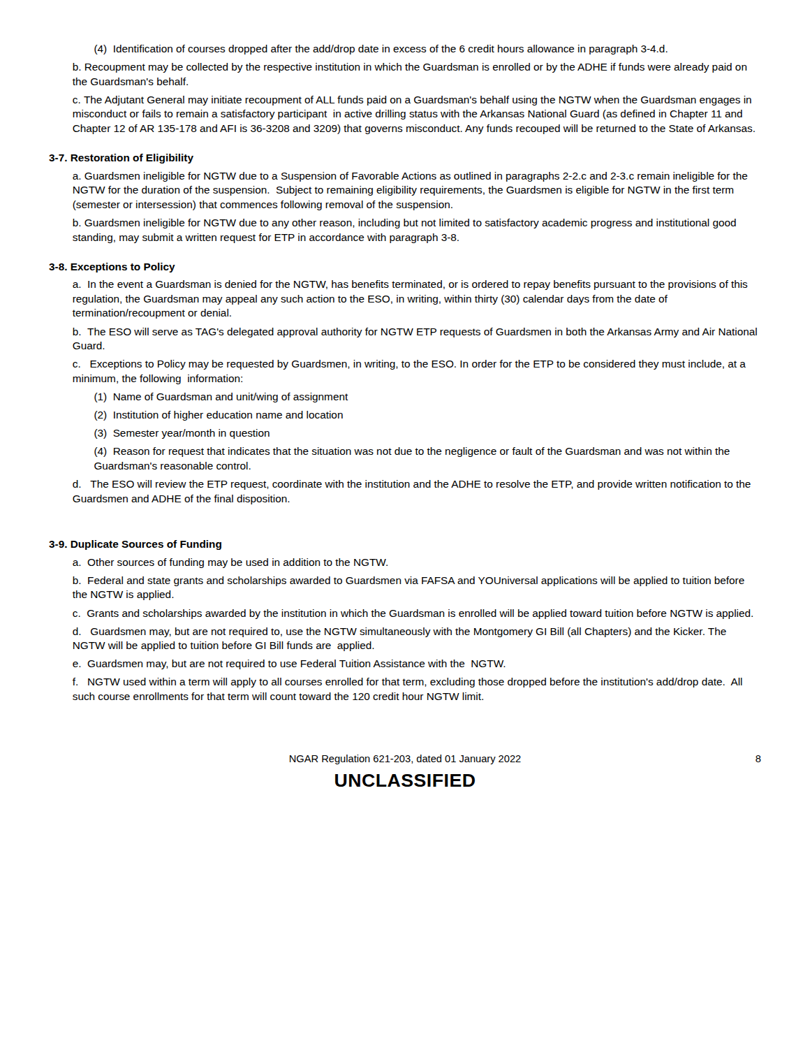(4) Identification of courses dropped after the add/drop date in excess of the 6 credit hours allowance in paragraph 3-4.d.
b. Recoupment may be collected by the respective institution in which the Guardsman is enrolled or by the ADHE if funds were already paid on the Guardsman's behalf.
c. The Adjutant General may initiate recoupment of ALL funds paid on a Guardsman's behalf using the NGTW when the Guardsman engages in misconduct or fails to remain a satisfactory participant in active drilling status with the Arkansas National Guard (as defined in Chapter 11 and Chapter 12 of AR 135-178 and AFI is 36-3208 and 3209) that governs misconduct. Any funds recouped will be returned to the State of Arkansas.
3-7. Restoration of Eligibility
a. Guardsmen ineligible for NGTW due to a Suspension of Favorable Actions as outlined in paragraphs 2-2.c and 2-3.c remain ineligible for the NGTW for the duration of the suspension. Subject to remaining eligibility requirements, the Guardsmen is eligible for NGTW in the first term (semester or intersession) that commences following removal of the suspension.
b. Guardsmen ineligible for NGTW due to any other reason, including but not limited to satisfactory academic progress and institutional good standing, may submit a written request for ETP in accordance with paragraph 3-8.
3-8. Exceptions to Policy
a. In the event a Guardsman is denied for the NGTW, has benefits terminated, or is ordered to repay benefits pursuant to the provisions of this regulation, the Guardsman may appeal any such action to the ESO, in writing, within thirty (30) calendar days from the date of termination/recoupment or denial.
b. The ESO will serve as TAG's delegated approval authority for NGTW ETP requests of Guardsmen in both the Arkansas Army and Air National Guard.
c. Exceptions to Policy may be requested by Guardsmen, in writing, to the ESO. In order for the ETP to be considered they must include, at a minimum, the following information:
(1) Name of Guardsman and unit/wing of assignment
(2) Institution of higher education name and location
(3) Semester year/month in question
(4) Reason for request that indicates that the situation was not due to the negligence or fault of the Guardsman and was not within the Guardsman's reasonable control.
d. The ESO will review the ETP request, coordinate with the institution and the ADHE to resolve the ETP, and provide written notification to the Guardsmen and ADHE of the final disposition.
3-9. Duplicate Sources of Funding
a. Other sources of funding may be used in addition to the NGTW.
b. Federal and state grants and scholarships awarded to Guardsmen via FAFSA and YOUniversal applications will be applied to tuition before the NGTW is applied.
c. Grants and scholarships awarded by the institution in which the Guardsman is enrolled will be applied toward tuition before NGTW is applied.
d. Guardsmen may, but are not required to, use the NGTW simultaneously with the Montgomery GI Bill (all Chapters) and the Kicker. The NGTW will be applied to tuition before GI Bill funds are applied.
e. Guardsmen may, but are not required to use Federal Tuition Assistance with the NGTW.
f. NGTW used within a term will apply to all courses enrolled for that term, excluding those dropped before the institution's add/drop date. All such course enrollments for that term will count toward the 120 credit hour NGTW limit.
NGAR Regulation 621-203, dated 01 January 2022 8
UNCLASSIFIED